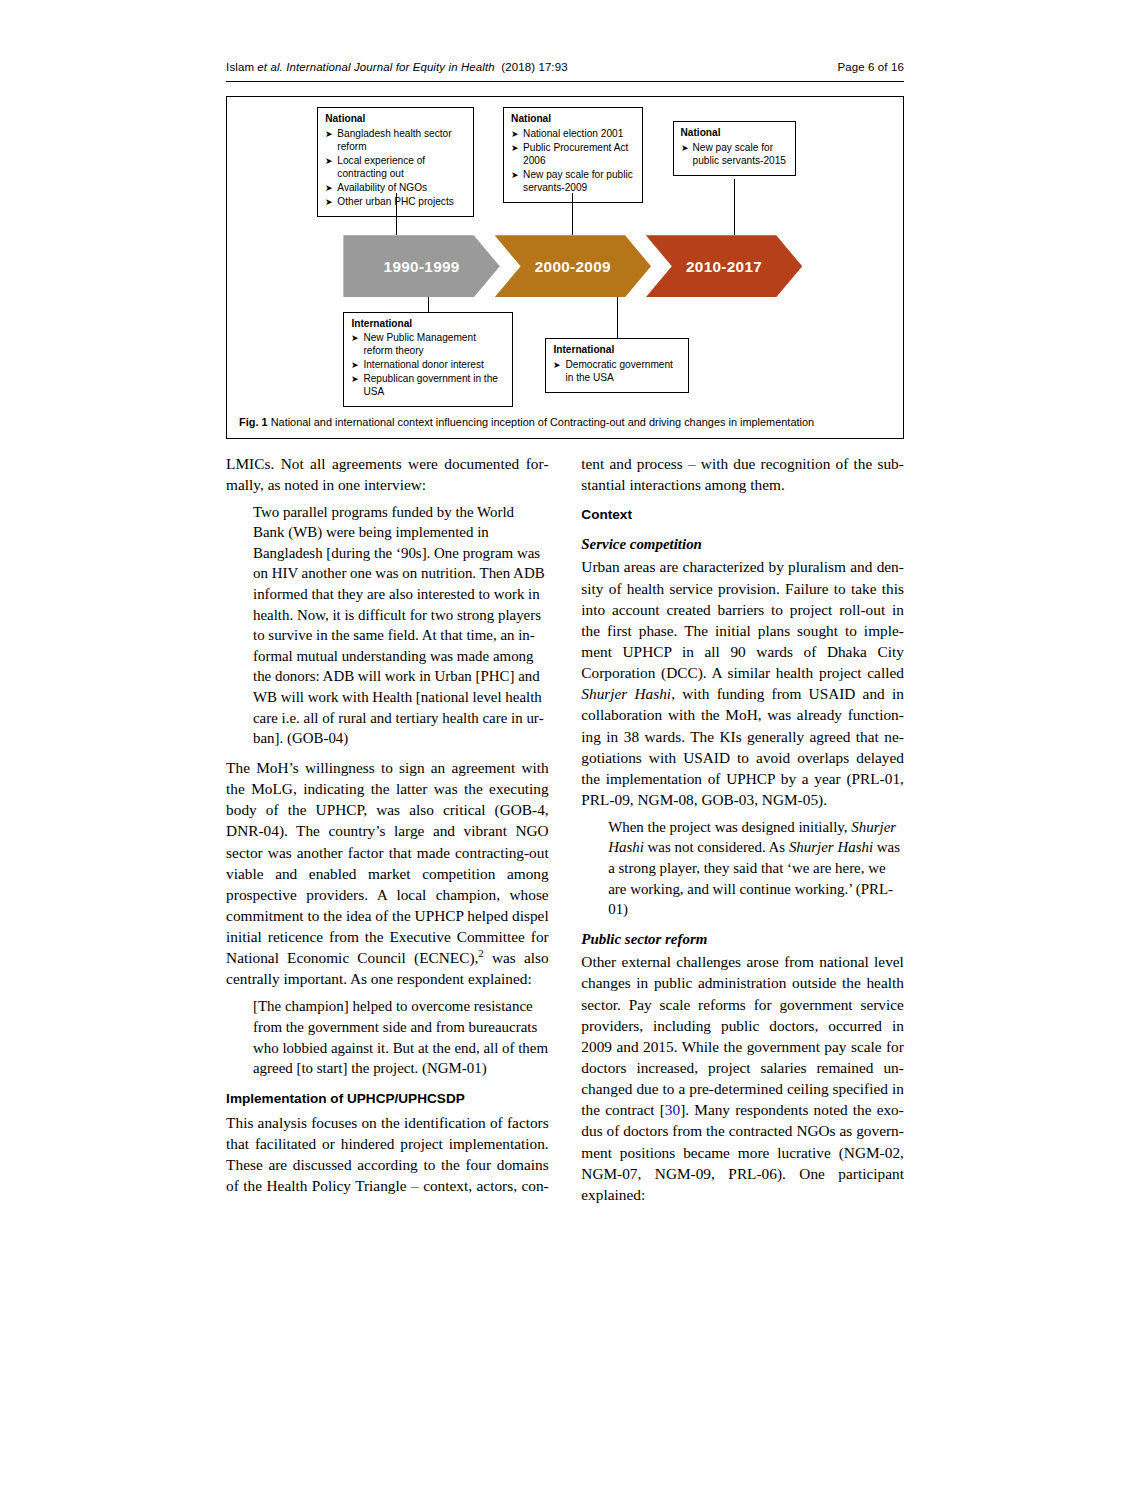Islam et al. International Journal for Equity in Health (2018) 17:93
Page 6 of 16
National
Bangladesh health sector reform
Local experience of contracting out
Availability of NGOs
Other urban PHC projects
National
National election 2001
Public Procurement Act 2006
New pay scale for public servants-2009
National
New pay scale for public servants-2015
1990-1999
2000-2009
2010-2017
International
New Public Management reform theory
International donor interest
Republican government in the USA
International
Democratic government in the USA
Fig. 1 National and international context influencing inception of Contracting-out and driving changes in implementation
LMICs. Not all agreements were documented formally, as noted in one interview:
Two parallel programs funded by the World Bank (WB) were being implemented in Bangladesh [during the ‘90s]. One program was on HIV another one was on nutrition. Then ADB informed that they are also interested to work in health. Now, it is difficult for two strong players to survive in the same field. At that time, an informal mutual understanding was made among the donors: ADB will work in Urban [PHC] and WB will work with Health [national level health care i.e. all of rural and tertiary health care in urban]. (GOB-04)
The MoH’s willingness to sign an agreement with the MoLG, indicating the latter was the executing body of the UPHCP, was also critical (GOB-4, DNR-04). The country’s large and vibrant NGO sector was another factor that made contracting-out viable and enabled market competition among prospective providers. A local champion, whose commitment to the idea of the UPHCP helped dispel initial reticence from the Executive Committee for National Economic Council (ECNEC),2 was also centrally important. As one respondent explained:
[The champion] helped to overcome resistance from the government side and from bureaucrats who lobbied against it. But at the end, all of them agreed [to start] the project. (NGM-01)
Implementation of UPHCP/UPHCSDP
This analysis focuses on the identification of factors that facilitated or hindered project implementation. These are discussed according to the four domains of the Health Policy Triangle – context, actors, content and process – with due recognition of the substantial interactions among them.
Context
Service competition
Urban areas are characterized by pluralism and density of health service provision. Failure to take this into account created barriers to project roll-out in the first phase. The initial plans sought to implement UPHCP in all 90 wards of Dhaka City Corporation (DCC). A similar health project called Shurjer Hashi, with funding from USAID and in collaboration with the MoH, was already functioning in 38 wards. The KIs generally agreed that negotiations with USAID to avoid overlaps delayed the implementation of UPHCP by a year (PRL-01, PRL-09, NGM-08, GOB-03, NGM-05).
When the project was designed initially, Shurjer Hashi was not considered. As Shurjer Hashi was a strong player, they said that ‘we are here, we are working, and will continue working.’ (PRL-01)
Public sector reform
Other external challenges arose from national level changes in public administration outside the health sector. Pay scale reforms for government service providers, including public doctors, occurred in 2009 and 2015. While the government pay scale for doctors increased, project salaries remained unchanged due to a pre-determined ceiling specified in the contract [30]. Many respondents noted the exodus of doctors from the contracted NGOs as government positions became more lucrative (NGM-02, NGM-07, NGM-09, PRL-06). One participant explained: